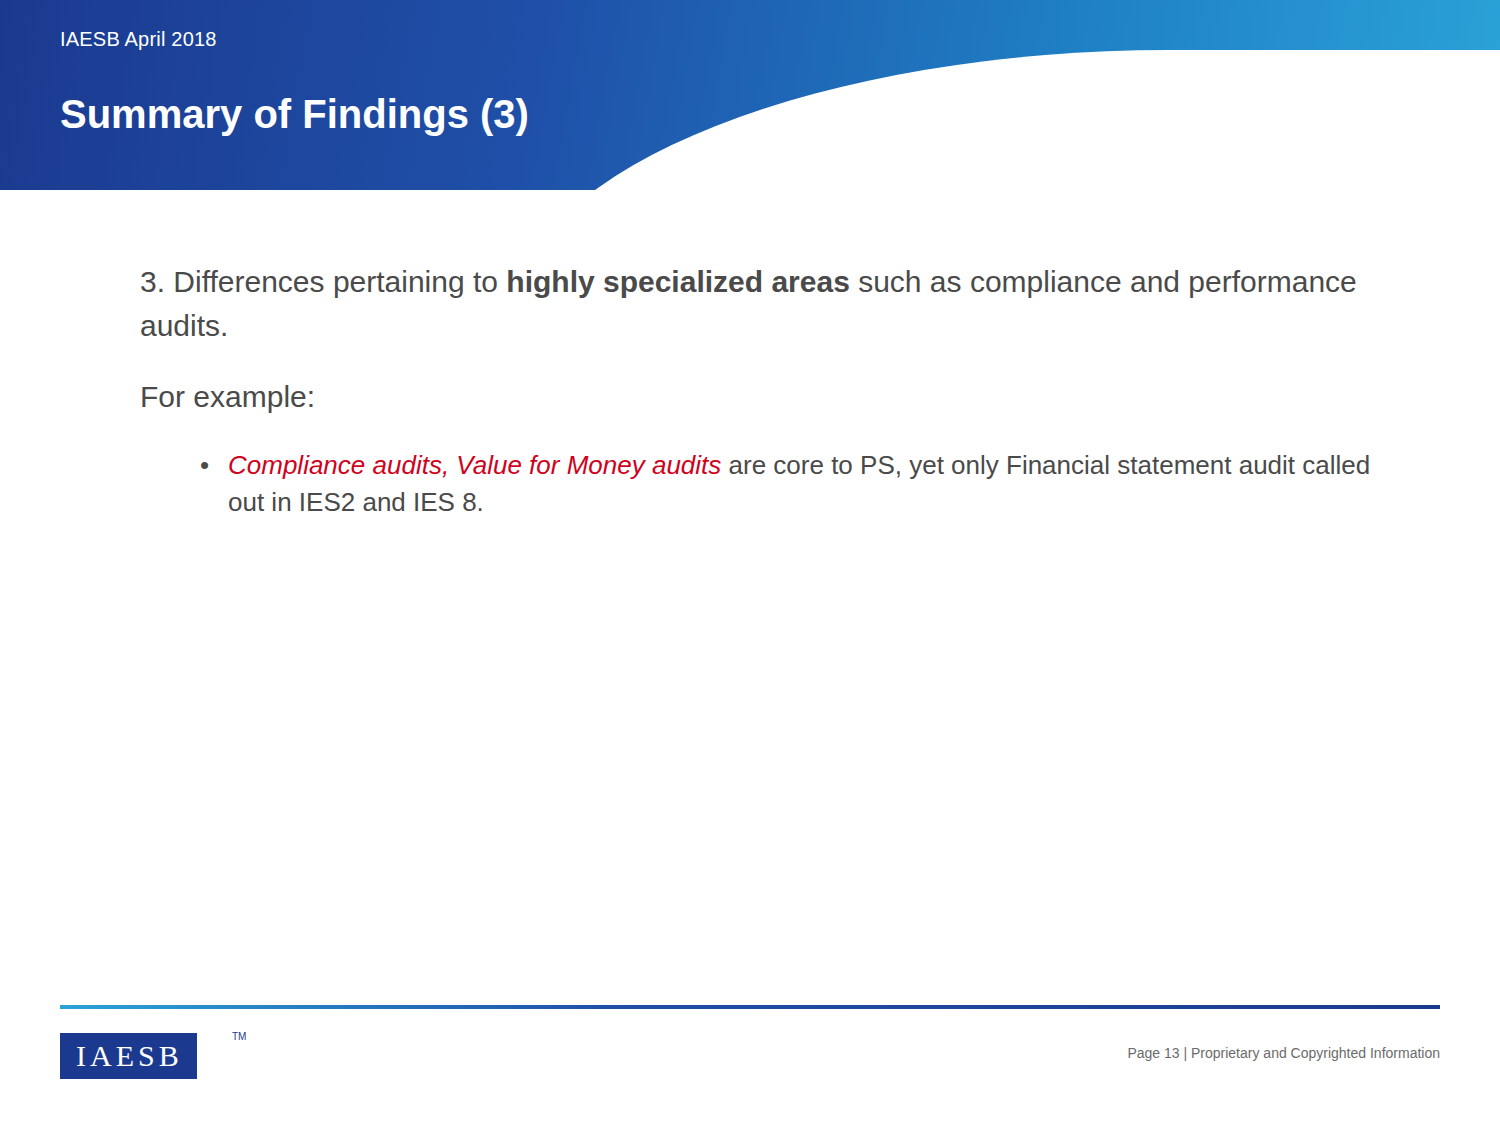IAESB April 2018
Summary of Findings (3)
3. Differences pertaining to highly specialized areas such as compliance and performance audits.
For example:
Compliance audits, Value for Money audits are core to PS, yet only Financial statement audit called out in IES2 and IES 8.
IAESB
TM
Page 13 | Proprietary and Copyrighted Information